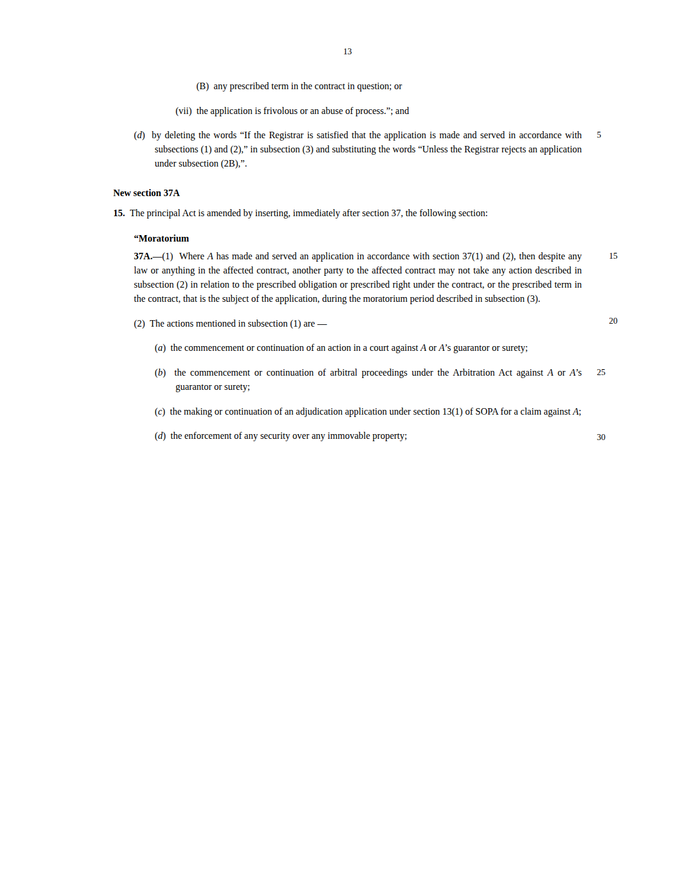13
(B) any prescribed term in the contract in question; or
(vii) the application is frivolous or an abuse of process.”; and
5 (d) by deleting the words “If the Registrar is satisfied that the application is made and served in accordance with subsections (1) and (2),” in subsection (3) and substituting the words “Unless the Registrar rejects an application under subsection (2B),”.
New section 37A10
15. The principal Act is amended by inserting, immediately after section 37, the following section:
“Moratorium
15 37A.—(1) Where A has made and served an application in accordance with section 37(1) and (2), then despite any law or anything in the affected contract, another party to the affected contract may not take any action described in subsection (2) in relation to the prescribed obligation or prescribed right under the contract, or the prescribed term in the contract, that is the subject of the application, during the moratorium period described in subsection (3). 20
(2) The actions mentioned in subsection (1) are —
(a) the commencement or continuation of an action in a court against A or A’s guarantor or surety;
25 (b) the commencement or continuation of arbitral proceedings under the Arbitration Act against A or A’s guarantor or surety;
(c) the making or continuation of an adjudication application under section 13(1) of SOPA for a claim against A; 30
(d) the enforcement of any security over any immovable property;